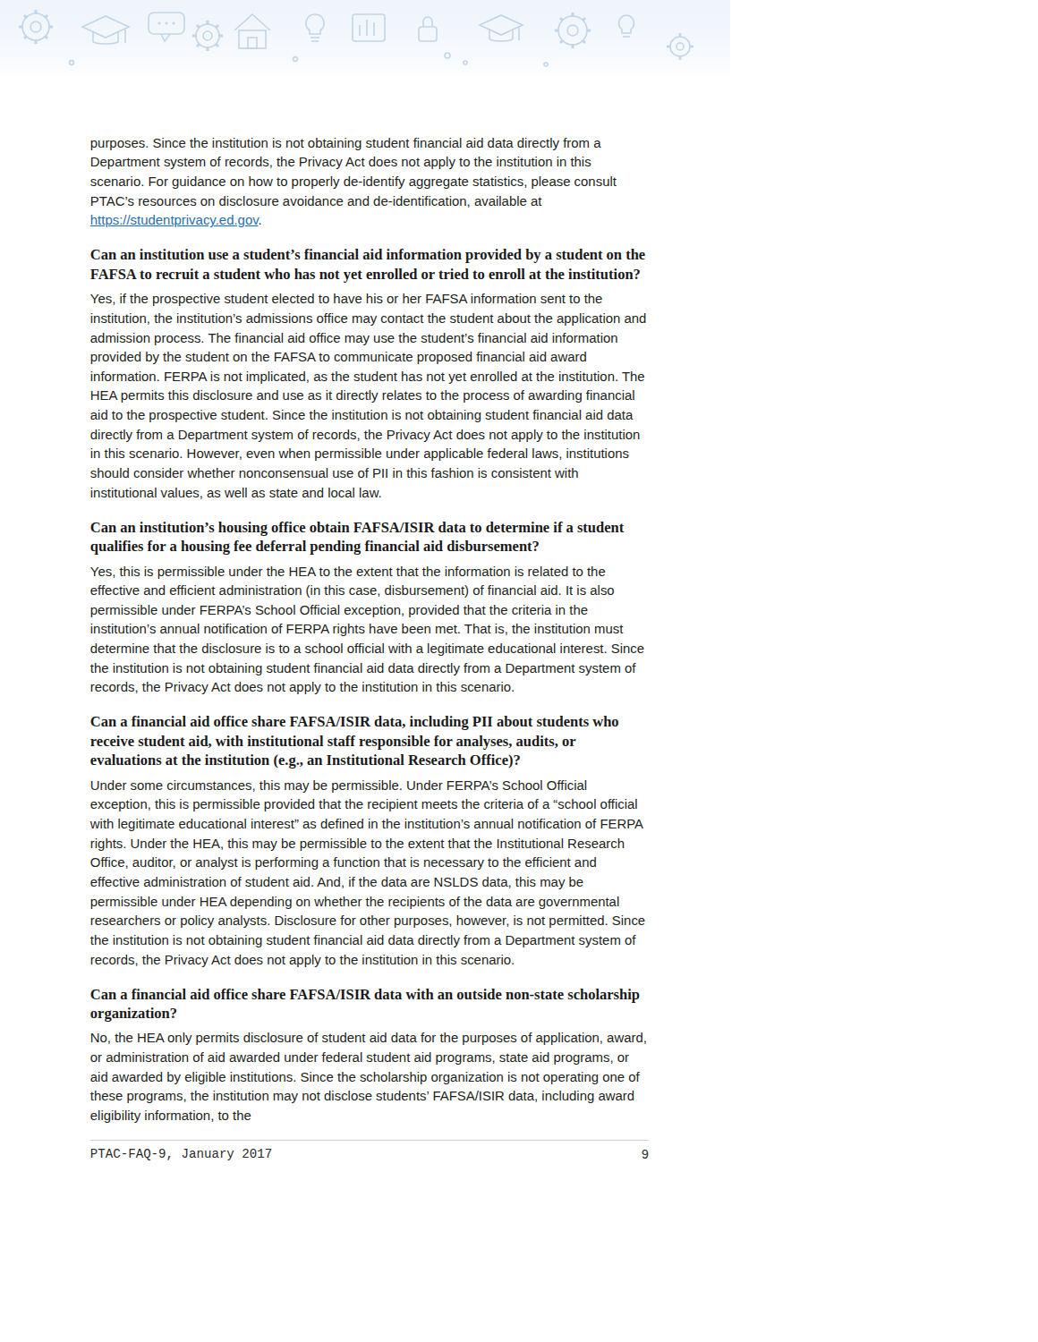purposes. Since the institution is not obtaining student financial aid data directly from a Department system of records, the Privacy Act does not apply to the institution in this scenario. For guidance on how to properly de-identify aggregate statistics, please consult PTAC’s resources on disclosure avoidance and de-identification, available at https://studentprivacy.ed.gov.
Can an institution use a student’s financial aid information provided by a student on the FAFSA to recruit a student who has not yet enrolled or tried to enroll at the institution?
Yes, if the prospective student elected to have his or her FAFSA information sent to the institution, the institution’s admissions office may contact the student about the application and admission process. The financial aid office may use the student’s financial aid information provided by the student on the FAFSA to communicate proposed financial aid award information. FERPA is not implicated, as the student has not yet enrolled at the institution. The HEA permits this disclosure and use as it directly relates to the process of awarding financial aid to the prospective student. Since the institution is not obtaining student financial aid data directly from a Department system of records, the Privacy Act does not apply to the institution in this scenario. However, even when permissible under applicable federal laws, institutions should consider whether nonconsensual use of PII in this fashion is consistent with institutional values, as well as state and local law.
Can an institution’s housing office obtain FAFSA/ISIR data to determine if a student qualifies for a housing fee deferral pending financial aid disbursement?
Yes, this is permissible under the HEA to the extent that the information is related to the effective and efficient administration (in this case, disbursement) of financial aid. It is also permissible under FERPA’s School Official exception, provided that the criteria in the institution’s annual notification of FERPA rights have been met. That is, the institution must determine that the disclosure is to a school official with a legitimate educational interest. Since the institution is not obtaining student financial aid data directly from a Department system of records, the Privacy Act does not apply to the institution in this scenario.
Can a financial aid office share FAFSA/ISIR data, including PII about students who receive student aid, with institutional staff responsible for analyses, audits, or evaluations at the institution (e.g., an Institutional Research Office)?
Under some circumstances, this may be permissible. Under FERPA’s School Official exception, this is permissible provided that the recipient meets the criteria of a “school official with legitimate educational interest” as defined in the institution’s annual notification of FERPA rights. Under the HEA, this may be permissible to the extent that the Institutional Research Office, auditor, or analyst is performing a function that is necessary to the efficient and effective administration of student aid. And, if the data are NSLDS data, this may be permissible under HEA depending on whether the recipients of the data are governmental researchers or policy analysts. Disclosure for other purposes, however, is not permitted. Since the institution is not obtaining student financial aid data directly from a Department system of records, the Privacy Act does not apply to the institution in this scenario.
Can a financial aid office share FAFSA/ISIR data with an outside non-state scholarship organization?
No, the HEA only permits disclosure of student aid data for the purposes of application, award, or administration of aid awarded under federal student aid programs, state aid programs, or aid awarded by eligible institutions. Since the scholarship organization is not operating one of these programs, the institution may not disclose students’ FAFSA/ISIR data, including award eligibility information, to the
PTAC-FAQ-9, January 2017 9